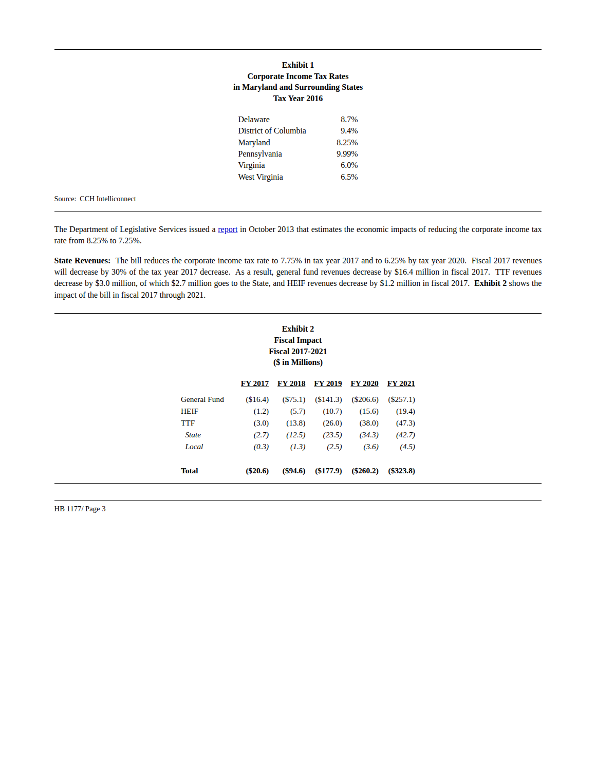Exhibit 1
Corporate Income Tax Rates
in Maryland and Surrounding States
Tax Year 2016
| Delaware | 8.7% |
| District of Columbia | 9.4% |
| Maryland | 8.25% |
| Pennsylvania | 9.99% |
| Virginia | 6.0% |
| West Virginia | 6.5% |
Source: CCH Intelliconnect
The Department of Legislative Services issued a report in October 2013 that estimates the economic impacts of reducing the corporate income tax rate from 8.25% to 7.25%.
State Revenues: The bill reduces the corporate income tax rate to 7.75% in tax year 2017 and to 6.25% by tax year 2020. Fiscal 2017 revenues will decrease by 30% of the tax year 2017 decrease. As a result, general fund revenues decrease by $16.4 million in fiscal 2017. TTF revenues decrease by $3.0 million, of which $2.7 million goes to the State, and HEIF revenues decrease by $1.2 million in fiscal 2017. Exhibit 2 shows the impact of the bill in fiscal 2017 through 2021.
Exhibit 2
Fiscal Impact
Fiscal 2017-2021
($ in Millions)
| | FY 2017 | FY 2018 | FY 2019 | FY 2020 | FY 2021 |
| --- | --- | --- | --- | --- | --- |
| General Fund | ($16.4) | ($75.1) | ($141.3) | ($206.6) | ($257.1) |
| HEIF | (1.2) | (5.7) | (10.7) | (15.6) | (19.4) |
| TTF | (3.0) | (13.8) | (26.0) | (38.0) | (47.3) |
| State | (2.7) | (12.5) | (23.5) | (34.3) | (42.7) |
| Local | (0.3) | (1.3) | (2.5) | (3.6) | (4.5) |
| Total | ($20.6) | ($94.6) | ($177.9) | ($260.2) | ($323.8) |
HB 1177/ Page 3